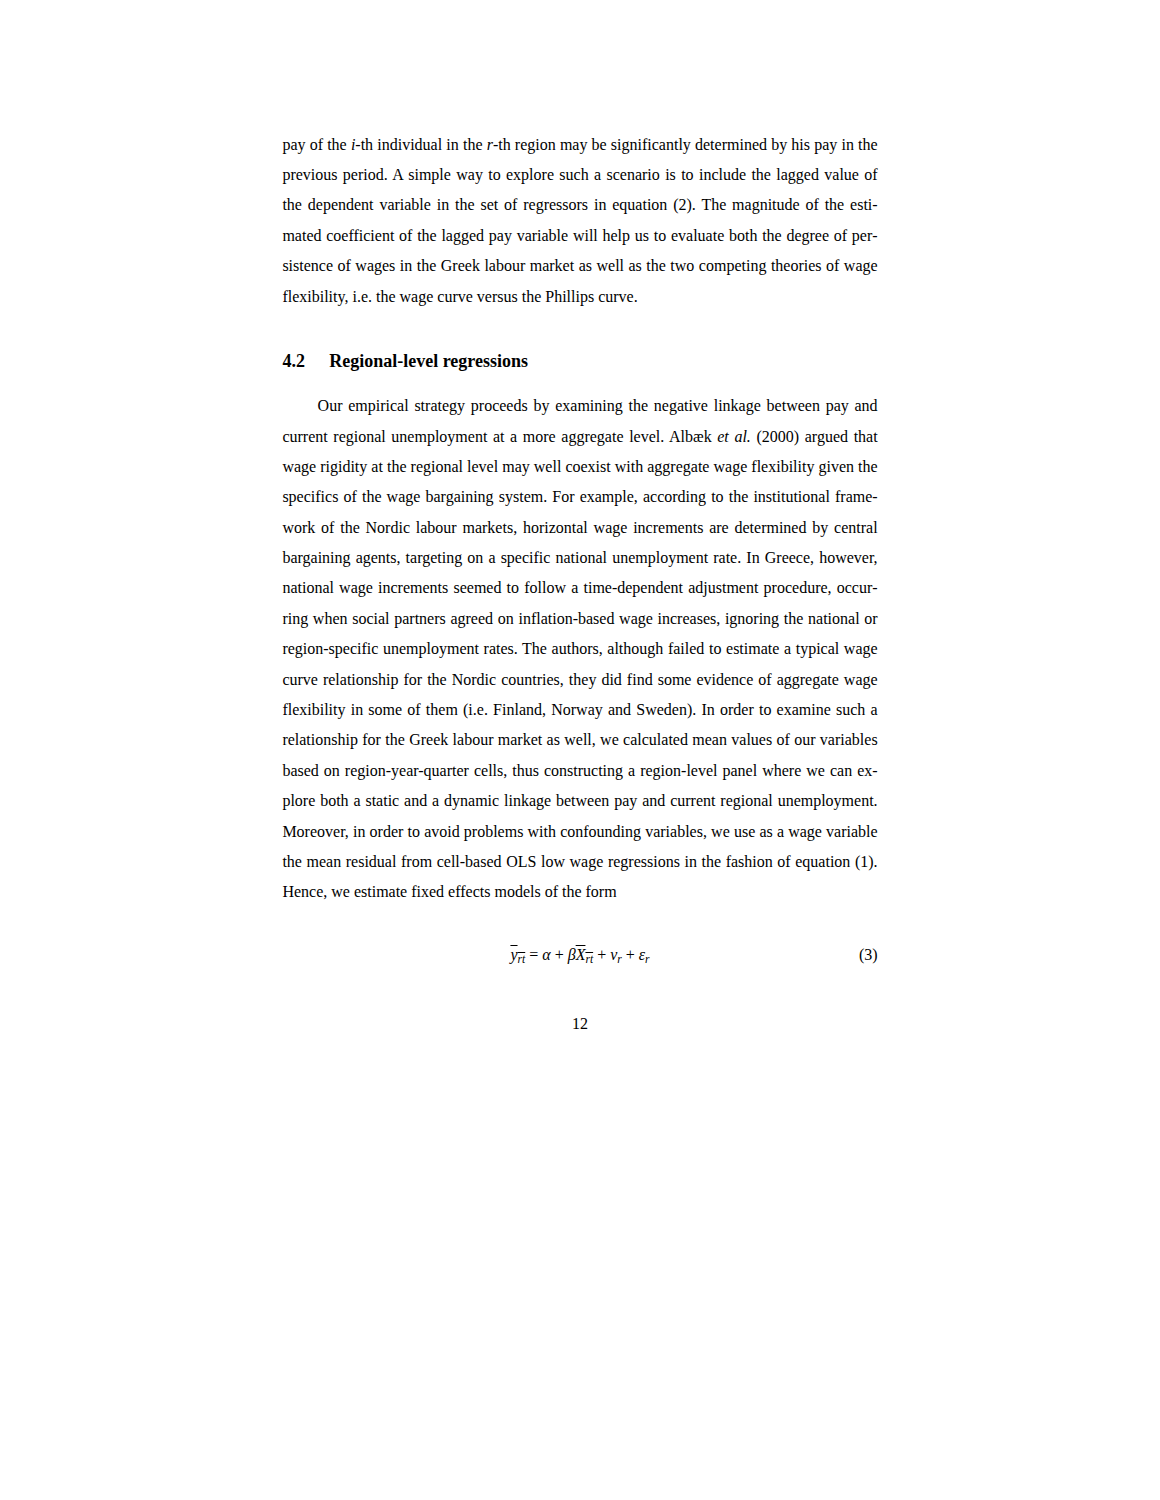pay of the i-th individual in the r-th region may be significantly determined by his pay in the previous period. A simple way to explore such a scenario is to include the lagged value of the dependent variable in the set of regressors in equation (2). The magnitude of the estimated coefficient of the lagged pay variable will help us to evaluate both the degree of persistence of wages in the Greek labour market as well as the two competing theories of wage flexibility, i.e. the wage curve versus the Phillips curve.
4.2 Regional-level regressions
Our empirical strategy proceeds by examining the negative linkage between pay and current regional unemployment at a more aggregate level. Albæk et al. (2000) argued that wage rigidity at the regional level may well coexist with aggregate wage flexibility given the specifics of the wage bargaining system. For example, according to the institutional framework of the Nordic labour markets, horizontal wage increments are determined by central bargaining agents, targeting on a specific national unemployment rate. In Greece, however, national wage increments seemed to follow a time-dependent adjustment procedure, occurring when social partners agreed on inflation-based wage increases, ignoring the national or region-specific unemployment rates. The authors, although failed to estimate a typical wage curve relationship for the Nordic countries, they did find some evidence of aggregate wage flexibility in some of them (i.e. Finland, Norway and Sweden). In order to examine such a relationship for the Greek labour market as well, we calculated mean values of our variables based on region-year-quarter cells, thus constructing a region-level panel where we can explore both a static and a dynamic linkage between pay and current regional unemployment. Moreover, in order to avoid problems with confounding variables, we use as a wage variable the mean residual from cell-based OLS low wage regressions in the fashion of equation (1). Hence, we estimate fixed effects models of the form
yrt = α + βXrt + νr + εr
(3)
12